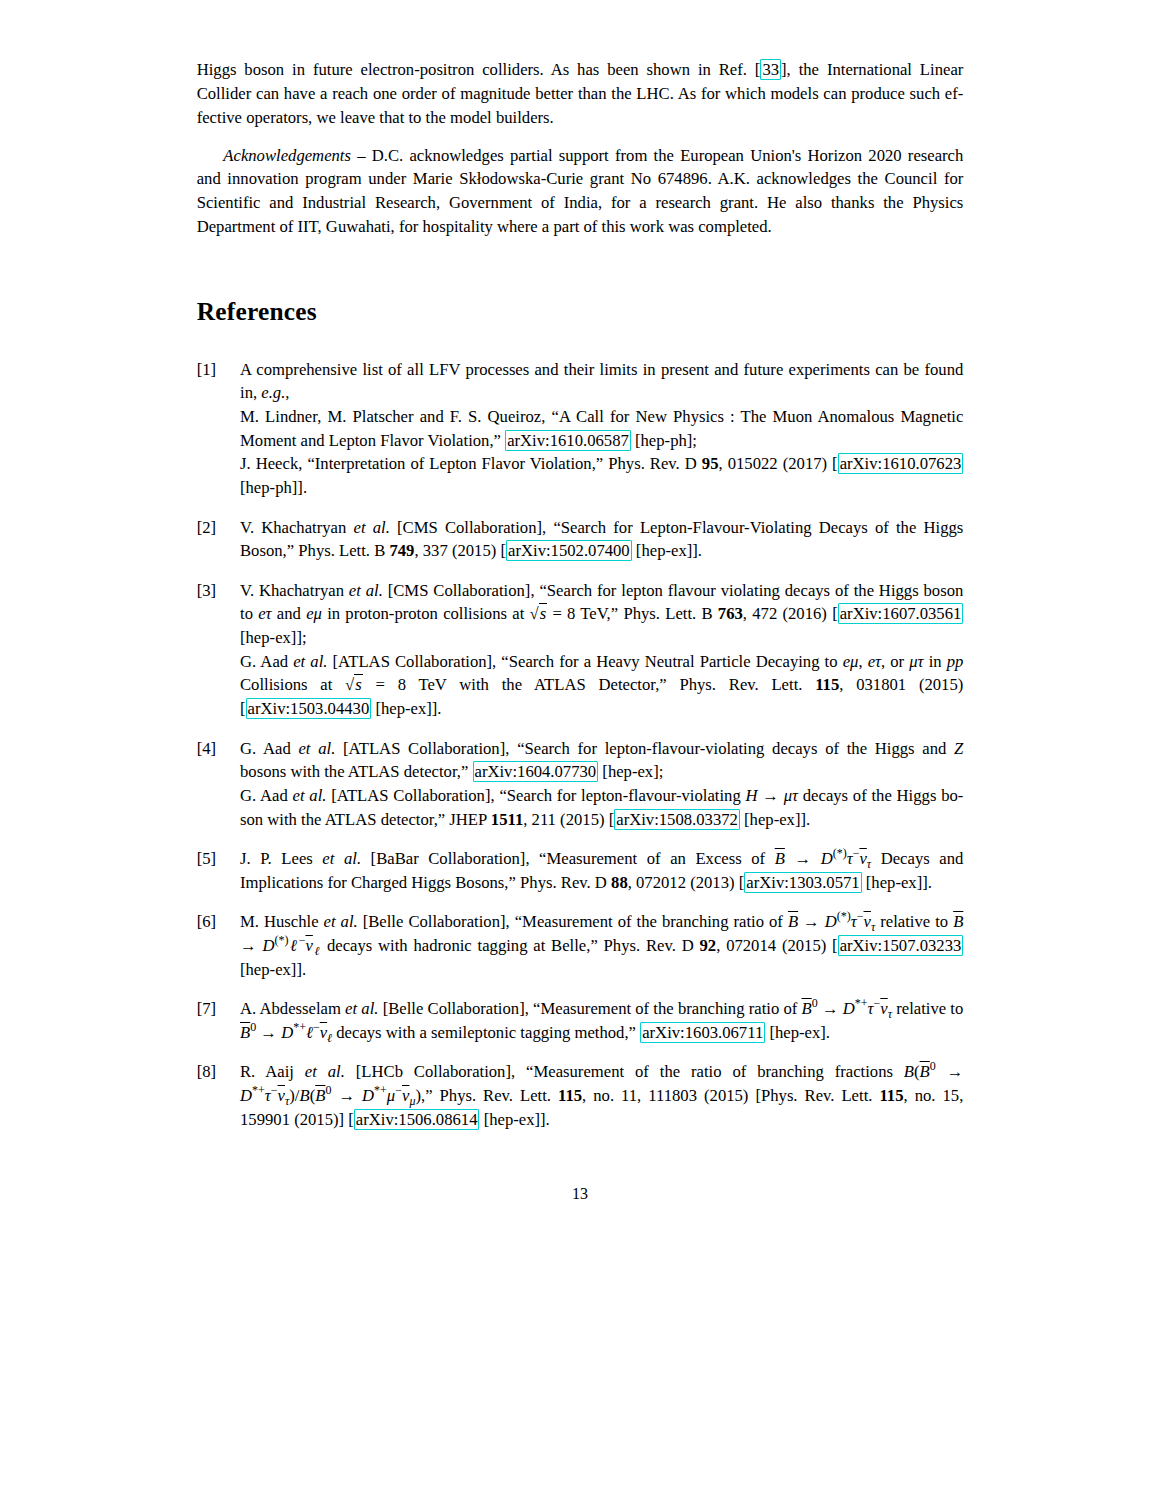Higgs boson in future electron-positron colliders. As has been shown in Ref. [33], the International Linear Collider can have a reach one order of magnitude better than the LHC. As for which models can produce such effective operators, we leave that to the model builders.
Acknowledgements – D.C. acknowledges partial support from the European Union's Horizon 2020 research and innovation program under Marie Skłodowska-Curie grant No 674896. A.K. acknowledges the Council for Scientific and Industrial Research, Government of India, for a research grant. He also thanks the Physics Department of IIT, Guwahati, for hospitality where a part of this work was completed.
References
[1] A comprehensive list of all LFV processes and their limits in present and future experiments can be found in, e.g.,
M. Lindner, M. Platscher and F. S. Queiroz, “A Call for New Physics : The Muon Anomalous Magnetic Moment and Lepton Flavor Violation,” arXiv:1610.06587 [hep-ph];
J. Heeck, “Interpretation of Lepton Flavor Violation,” Phys. Rev. D 95, 015022 (2017) [arXiv:1610.07623 [hep-ph]].
[2] V. Khachatryan et al. [CMS Collaboration], “Search for Lepton-Flavour-Violating Decays of the Higgs Boson,” Phys. Lett. B 749, 337 (2015) [arXiv:1502.07400 [hep-ex]].
[3] V. Khachatryan et al. [CMS Collaboration], “Search for lepton flavour violating decays of the Higgs boson to eτ and eμ in proton-proton collisions at √s = 8 TeV,” Phys. Lett. B 763, 472 (2016) [arXiv:1607.03561 [hep-ex]];
G. Aad et al. [ATLAS Collaboration], “Search for a Heavy Neutral Particle Decaying to eμ, eτ, or μτ in pp Collisions at √s = 8 TeV with the ATLAS Detector,” Phys. Rev. Lett. 115, 031801 (2015) [arXiv:1503.04430 [hep-ex]].
[4] G. Aad et al. [ATLAS Collaboration], “Search for lepton-flavour-violating decays of the Higgs and Z bosons with the ATLAS detector,” arXiv:1604.07730 [hep-ex];
G. Aad et al. [ATLAS Collaboration], “Search for lepton-flavour-violating H → μτ decays of the Higgs boson with the ATLAS detector,” JHEP 1511, 211 (2015) [arXiv:1508.03372 [hep-ex]].
[5] J. P. Lees et al. [BaBar Collaboration], “Measurement of an Excess of B → D(*)τ−ντ Decays and Implications for Charged Higgs Bosons,” Phys. Rev. D 88, 072012 (2013) [arXiv:1303.0571 [hep-ex]].
[6] M. Huschle et al. [Belle Collaboration], “Measurement of the branching ratio of B → D(*)τ−ντ relative to B → D(*)ℓ−νℓ decays with hadronic tagging at Belle,” Phys. Rev. D 92, 072014 (2015) [arXiv:1507.03233 [hep-ex]].
[7] A. Abdesselam et al. [Belle Collaboration], “Measurement of the branching ratio of B0 → D*+τ−ντ relative to B0 → D*+ℓ−νℓ decays with a semileptonic tagging method,” arXiv:1603.06711 [hep-ex].
[8] R. Aaij et al. [LHCb Collaboration], “Measurement of the ratio of branching fractions B(B0 → D*+τ−ντ)/B(B0 → D*+μ−νμ),” Phys. Rev. Lett. 115, no. 11, 111803 (2015) [Phys. Rev. Lett. 115, no. 15, 159901 (2015)] [arXiv:1506.08614 [hep-ex]].
13